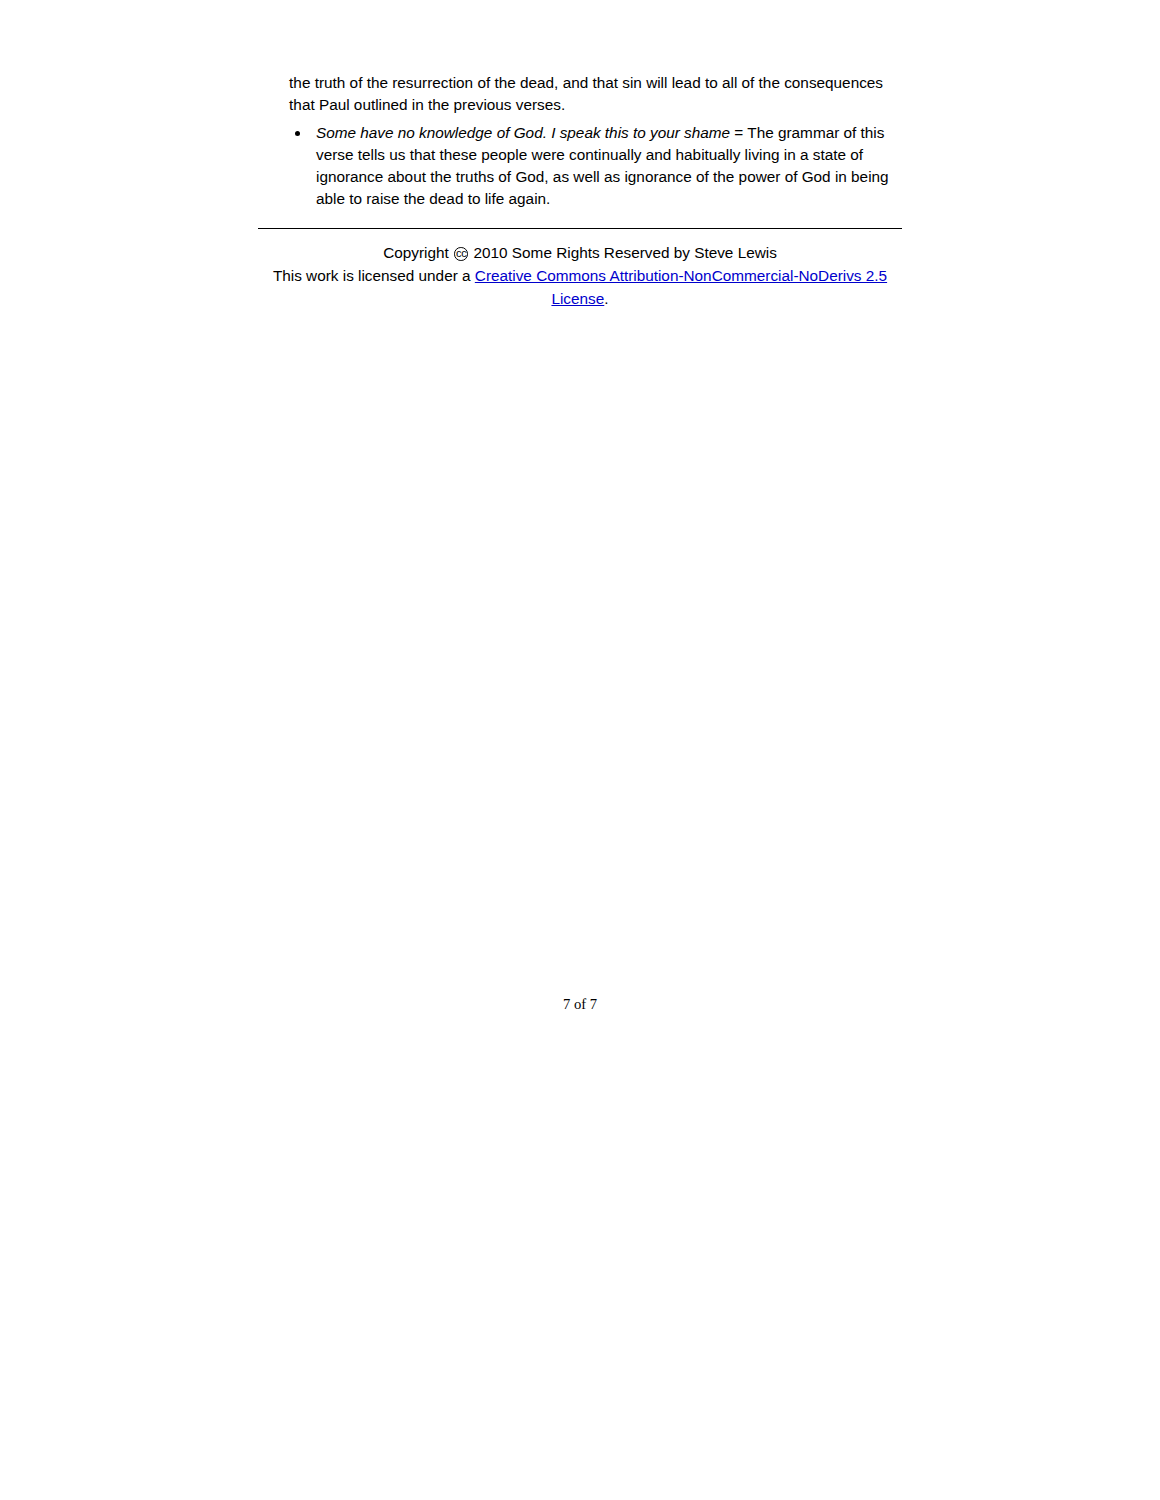the truth of the resurrection of the dead, and that sin will lead to all of the consequences that Paul outlined in the previous verses.
Some have no knowledge of God. I speak this to your shame = The grammar of this verse tells us that these people were continually and habitually living in a state of ignorance about the truths of God, as well as ignorance of the power of God in being able to raise the dead to life again.
Copyright cc 2010 Some Rights Reserved by Steve Lewis
This work is licensed under a Creative Commons Attribution-NonCommercial-NoDerivs 2.5 License.
7 of 7